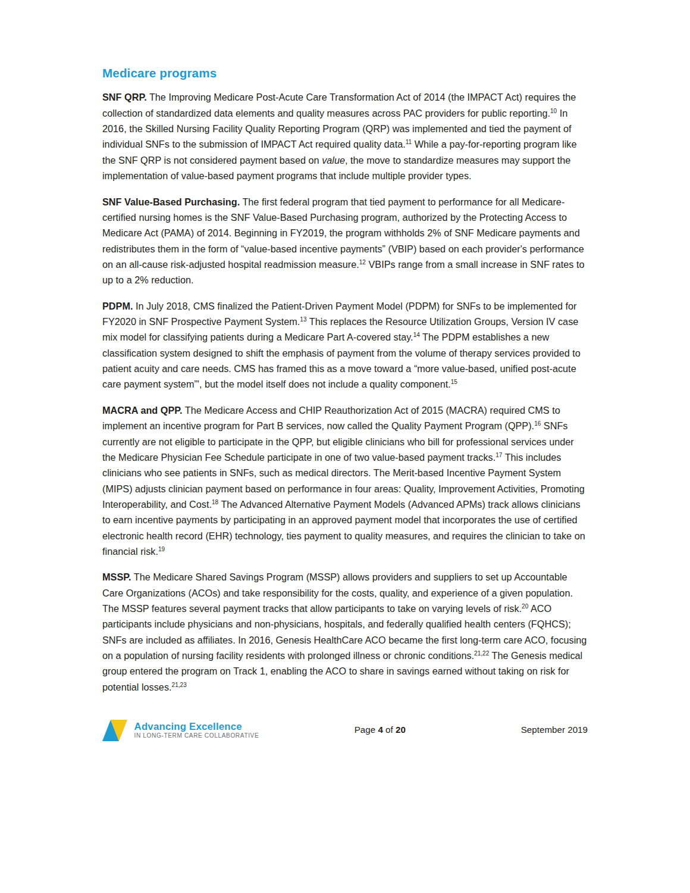Medicare programs
SNF QRP. The Improving Medicare Post-Acute Care Transformation Act of 2014 (the IMPACT Act) requires the collection of standardized data elements and quality measures across PAC providers for public reporting.10 In 2016, the Skilled Nursing Facility Quality Reporting Program (QRP) was implemented and tied the payment of individual SNFs to the submission of IMPACT Act required quality data.11 While a pay-for-reporting program like the SNF QRP is not considered payment based on value, the move to standardize measures may support the implementation of value-based payment programs that include multiple provider types.
SNF Value-Based Purchasing. The first federal program that tied payment to performance for all Medicare-certified nursing homes is the SNF Value-Based Purchasing program, authorized by the Protecting Access to Medicare Act (PAMA) of 2014. Beginning in FY2019, the program withholds 2% of SNF Medicare payments and redistributes them in the form of “value-based incentive payments” (VBIP) based on each provider's performance on an all-cause risk-adjusted hospital readmission measure.12 VBIPs range from a small increase in SNF rates to up to a 2% reduction.
PDPM. In July 2018, CMS finalized the Patient-Driven Payment Model (PDPM) for SNFs to be implemented for FY2020 in SNF Prospective Payment System.13 This replaces the Resource Utilization Groups, Version IV case mix model for classifying patients during a Medicare Part A-covered stay.14 The PDPM establishes a new classification system designed to shift the emphasis of payment from the volume of therapy services provided to patient acuity and care needs. CMS has framed this as a move toward a “more value-based, unified post-acute care payment system”', but the model itself does not include a quality component.15
MACRA and QPP. The Medicare Access and CHIP Reauthorization Act of 2015 (MACRA) required CMS to implement an incentive program for Part B services, now called the Quality Payment Program (QPP).16 SNFs currently are not eligible to participate in the QPP, but eligible clinicians who bill for professional services under the Medicare Physician Fee Schedule participate in one of two value-based payment tracks.17 This includes clinicians who see patients in SNFs, such as medical directors. The Merit-based Incentive Payment System (MIPS) adjusts clinician payment based on performance in four areas: Quality, Improvement Activities, Promoting Interoperability, and Cost.18 The Advanced Alternative Payment Models (Advanced APMs) track allows clinicians to earn incentive payments by participating in an approved payment model that incorporates the use of certified electronic health record (EHR) technology, ties payment to quality measures, and requires the clinician to take on financial risk.19
MSSP. The Medicare Shared Savings Program (MSSP) allows providers and suppliers to set up Accountable Care Organizations (ACOs) and take responsibility for the costs, quality, and experience of a given population. The MSSP features several payment tracks that allow participants to take on varying levels of risk.20 ACO participants include physicians and non-physicians, hospitals, and federally qualified health centers (FQHCS); SNFs are included as affiliates. In 2016, Genesis HealthCare ACO became the first long-term care ACO, focusing on a population of nursing facility residents with prolonged illness or chronic conditions.21,22 The Genesis medical group entered the program on Track 1, enabling the ACO to share in savings earned without taking on risk for potential losses.21,23
Advancing Excellence
IN LONG-TERM CARE COLLABORATIVE
Page 4 of 20
September 2019